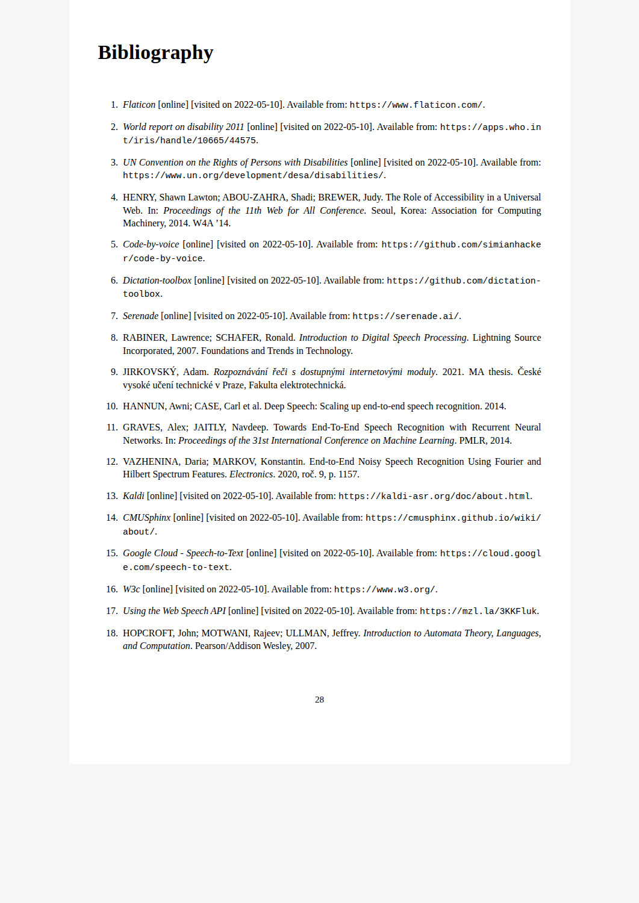Bibliography
1. Flaticon [online] [visited on 2022-05-10]. Available from: https://www.flaticon.com/.
2. World report on disability 2011 [online] [visited on 2022-05-10]. Available from: https://apps.who.int/iris/handle/10665/44575.
3. UN Convention on the Rights of Persons with Disabilities [online] [visited on 2022-05-10]. Available from: https://www.un.org/development/desa/disabilities/.
4. HENRY, Shawn Lawton; ABOU-ZAHRA, Shadi; BREWER, Judy. The Role of Accessibility in a Universal Web. In: Proceedings of the 11th Web for All Conference. Seoul, Korea: Association for Computing Machinery, 2014. W4A ’14.
5. Code-by-voice [online] [visited on 2022-05-10]. Available from: https://github.com/simianhacker/code-by-voice.
6. Dictation-toolbox [online] [visited on 2022-05-10]. Available from: https://github.com/dictation-toolbox.
7. Serenade [online] [visited on 2022-05-10]. Available from: https://serenade.ai/.
8. RABINER, Lawrence; SCHAFER, Ronald. Introduction to Digital Speech Processing. Lightning Source Incorporated, 2007. Foundations and Trends in Technology.
9. JIRKOVSKÝ, Adam. Rozpoznávání řeči s dostupnými internetovými moduly. 2021. MA thesis. České vysoké učení technické v Praze, Fakulta elektrotechnická.
10. HANNUN, Awni; CASE, Carl et al. Deep Speech: Scaling up end-to-end speech recognition. 2014.
11. GRAVES, Alex; JAITLY, Navdeep. Towards End-To-End Speech Recognition with Recurrent Neural Networks. In: Proceedings of the 31st International Conference on Machine Learning. PMLR, 2014.
12. VAZHENINA, Daria; MARKOV, Konstantin. End-to-End Noisy Speech Recognition Using Fourier and Hilbert Spectrum Features. Electronics. 2020, roč. 9, p. 1157.
13. Kaldi [online] [visited on 2022-05-10]. Available from: https://kaldi-asr.org/doc/about.html.
14. CMUSphinx [online] [visited on 2022-05-10]. Available from: https://cmusphinx.github.io/wiki/about/.
15. Google Cloud - Speech-to-Text [online] [visited on 2022-05-10]. Available from: https://cloud.google.com/speech-to-text.
16. W3c [online] [visited on 2022-05-10]. Available from: https://www.w3.org/.
17. Using the Web Speech API [online] [visited on 2022-05-10]. Available from: https://mzl.la/3KKFluk.
18. HOPCROFT, John; MOTWANI, Rajeev; ULLMAN, Jeffrey. Introduction to Automata Theory, Languages, and Computation. Pearson/Addison Wesley, 2007.
28